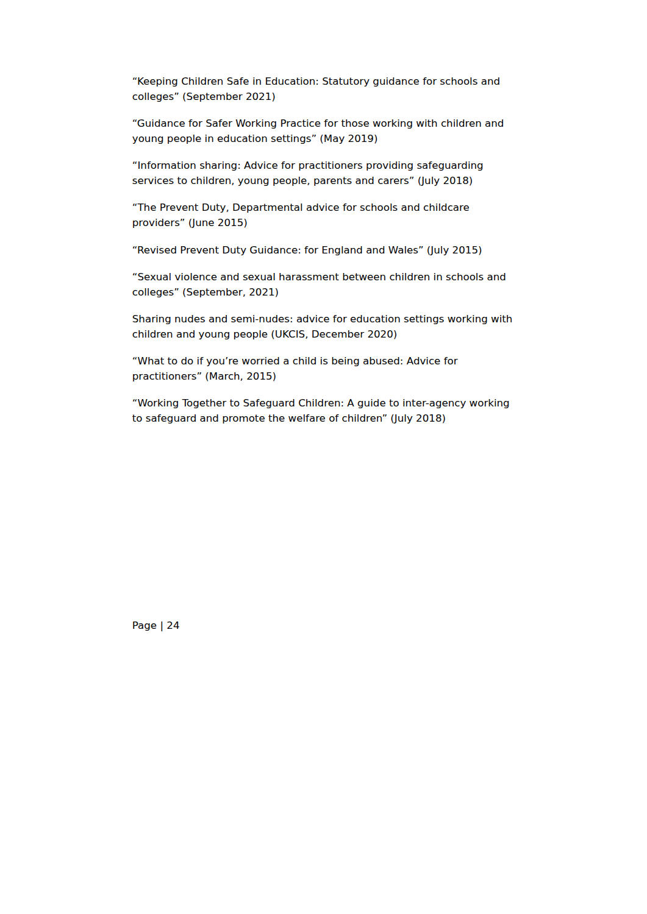“Keeping Children Safe in Education: Statutory guidance for schools and colleges” (September 2021)
“Guidance for Safer Working Practice for those working with children and young people in education settings” (May 2019)
“Information sharing: Advice for practitioners providing safeguarding services to children, young people, parents and carers” (July 2018)
“The Prevent Duty, Departmental advice for schools and childcare providers” (June 2015)
“Revised Prevent Duty Guidance: for England and Wales” (July 2015)
“Sexual violence and sexual harassment between children in schools and colleges” (September, 2021)
Sharing nudes and semi-nudes: advice for education settings working with children and young people (UKCIS, December 2020)
“What to do if you’re worried a child is being abused: Advice for practitioners” (March, 2015)
“Working Together to Safeguard Children: A guide to inter-agency working to safeguard and promote the welfare of children” (July 2018)
Page | 24